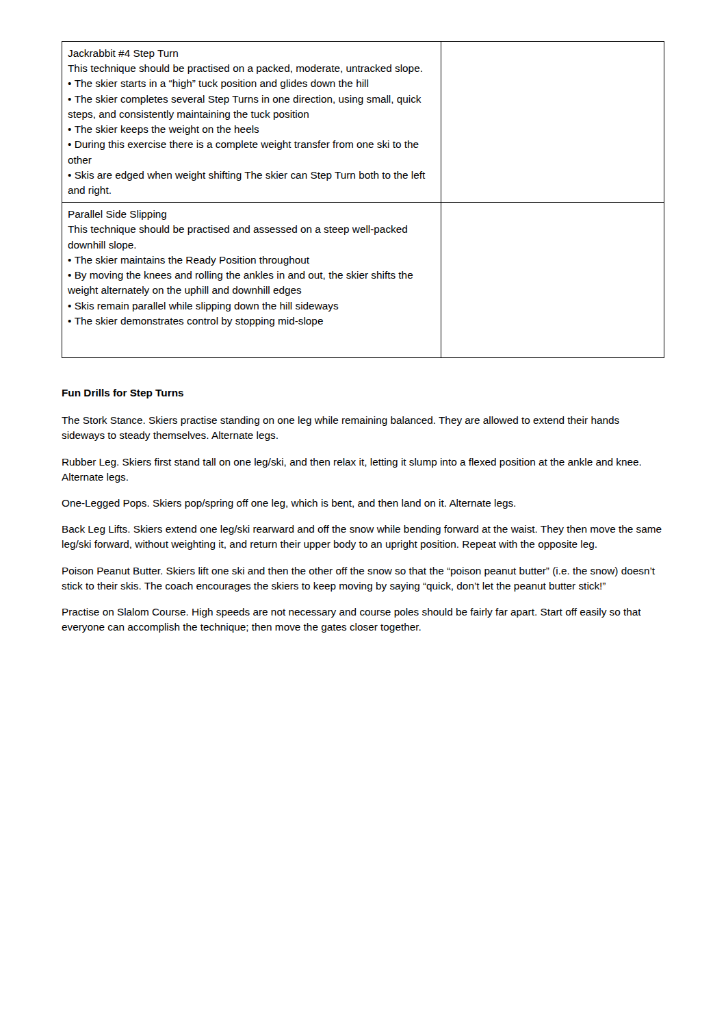| Jackrabbit #4 Step Turn This technique should be practised on a packed, moderate, untracked slope. The skier starts in a “high” tuck position and glides down the hill The skier completes several Step Turns in one direction, using small, quick steps, and consistently maintaining the tuck position The skier keeps the weight on the heels During this exercise there is a complete weight transfer from one ski to the other Skis are edged when weight shifting The skier can Step Turn both to the left and right. | |
| Parallel Side Slipping This technique should be practised and assessed on a steep well-packed downhill slope. The skier maintains the Ready Position throughout By moving the knees and rolling the ankles in and out, the skier shifts the weight alternately on the uphill and downhill edges Skis remain parallel while slipping down the hill sideways The skier demonstrates control by stopping mid-slope | |
Fun Drills for Step Turns
The Stork Stance. Skiers practise standing on one leg while remaining balanced. They are allowed to extend their hands sideways to steady themselves. Alternate legs.
Rubber Leg. Skiers first stand tall on one leg/ski, and then relax it, letting it slump into a flexed position at the ankle and knee. Alternate legs.
One-Legged Pops. Skiers pop/spring off one leg, which is bent, and then land on it. Alternate legs.
Back Leg Lifts. Skiers extend one leg/ski rearward and off the snow while bending forward at the waist. They then move the same leg/ski forward, without weighting it, and return their upper body to an upright position. Repeat with the opposite leg.
Poison Peanut Butter. Skiers lift one ski and then the other off the snow so that the “poison peanut butter” (i.e. the snow) doesn’t stick to their skis. The coach encourages the skiers to keep moving by saying “quick, don’t let the peanut butter stick!”
Practise on Slalom Course. High speeds are not necessary and course poles should be fairly far apart. Start off easily so that everyone can accomplish the technique; then move the gates closer together.